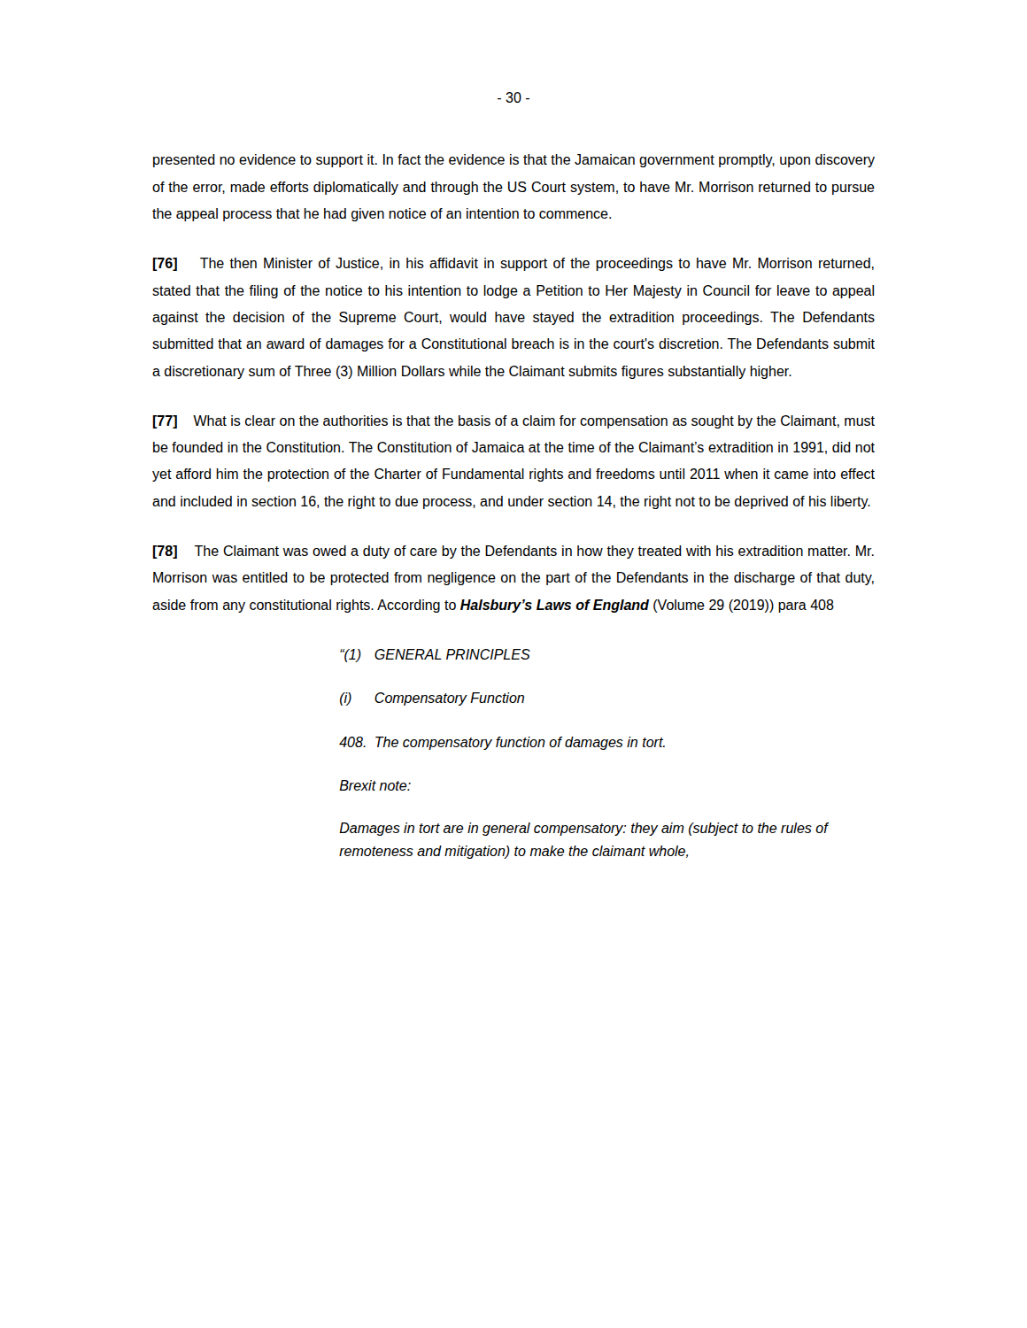- 30 -
presented no evidence to support it. In fact the evidence is that the Jamaican government promptly, upon discovery of the error, made efforts diplomatically and through the US Court system, to have Mr. Morrison returned to pursue the appeal process that he had given notice of an intention to commence.
[76] The then Minister of Justice, in his affidavit in support of the proceedings to have Mr. Morrison returned, stated that the filing of the notice to his intention to lodge a Petition to Her Majesty in Council for leave to appeal against the decision of the Supreme Court, would have stayed the extradition proceedings. The Defendants submitted that an award of damages for a Constitutional breach is in the court's discretion. The Defendants submit a discretionary sum of Three (3) Million Dollars while the Claimant submits figures substantially higher.
[77] What is clear on the authorities is that the basis of a claim for compensation as sought by the Claimant, must be founded in the Constitution. The Constitution of Jamaica at the time of the Claimant’s extradition in 1991, did not yet afford him the protection of the Charter of Fundamental rights and freedoms until 2011 when it came into effect and included in section 16, the right to due process, and under section 14, the right not to be deprived of his liberty.
[78] The Claimant was owed a duty of care by the Defendants in how they treated with his extradition matter. Mr. Morrison was entitled to be protected from negligence on the part of the Defendants in the discharge of that duty, aside from any constitutional rights. According to Halsbury’s Laws of England (Volume 29 (2019)) para 408
“(1) GENERAL PRINCIPLES
(i) Compensatory Function
408. The compensatory function of damages in tort.
Brexit note:
Damages in tort are in general compensatory: they aim (subject to the rules of remoteness and mitigation) to make the claimant whole,